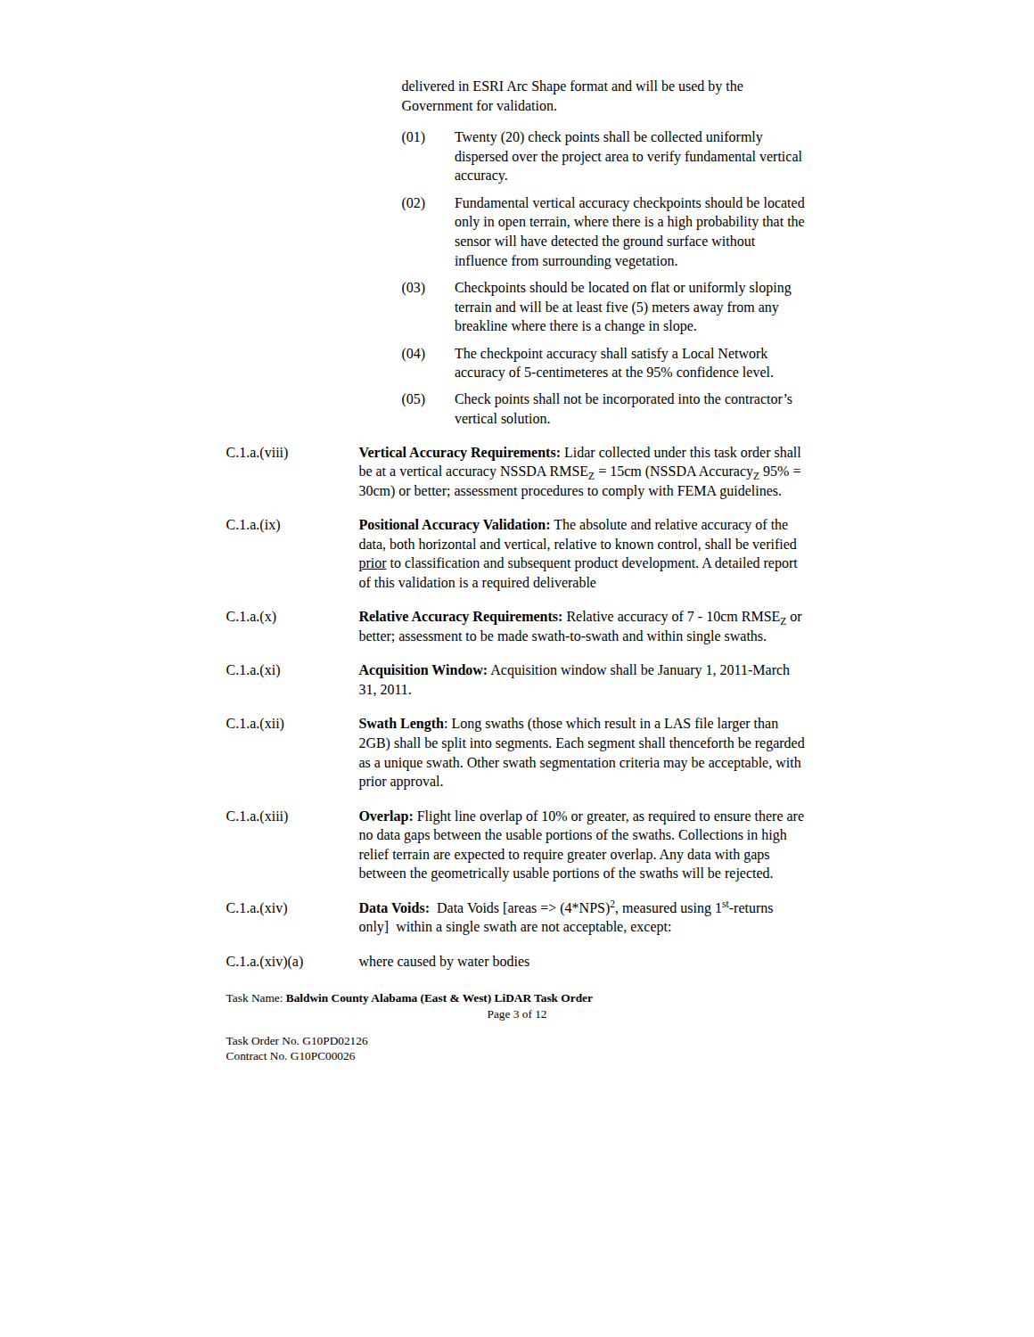delivered in ESRI Arc Shape format and will be used by the Government for validation.
(01)
Twenty (20) check points shall be collected uniformly dispersed over the project area to verify fundamental vertical accuracy.
(02)
Fundamental vertical accuracy checkpoints should be located only in open terrain, where there is a high probability that the sensor will have detected the ground surface without influence from surrounding vegetation.
(03)
Checkpoints should be located on flat or uniformly sloping terrain and will be at least five (5) meters away from any breakline where there is a change in slope.
(04)
The checkpoint accuracy shall satisfy a Local Network accuracy of 5-centimeteres at the 95% confidence level.
(05)
Check points shall not be incorporated into the contractor’s vertical solution.
C.1.a.(viii)
Vertical Accuracy Requirements: Lidar collected under this task order shall be at a vertical accuracy NSSDA RMSEZ = 15cm (NSSDA AccuracyZ 95% = 30cm) or better; assessment procedures to comply with FEMA guidelines.
C.1.a.(ix)
Positional Accuracy Validation: The absolute and relative accuracy of the data, both horizontal and vertical, relative to known control, shall be verified prior to classification and subsequent product development. A detailed report of this validation is a required deliverable
C.1.a.(x)
Relative Accuracy Requirements: Relative accuracy of 7 - 10cm RMSEZ or better; assessment to be made swath-to-swath and within single swaths.
C.1.a.(xi)
Acquisition Window: Acquisition window shall be January 1, 2011-March 31, 2011.
C.1.a.(xii)
Swath Length: Long swaths (those which result in a LAS file larger than 2GB) shall be split into segments. Each segment shall thenceforth be regarded as a unique swath. Other swath segmentation criteria may be acceptable, with prior approval.
C.1.a.(xiii)
Overlap: Flight line overlap of 10% or greater, as required to ensure there are no data gaps between the usable portions of the swaths. Collections in high relief terrain are expected to require greater overlap. Any data with gaps between the geometrically usable portions of the swaths will be rejected.
C.1.a.(xiv)
Data Voids: Data Voids [areas => (4*NPS)2, measured using 1st-returns only] within a single swath are not acceptable, except:
C.1.a.(xiv)(a)
where caused by water bodies
Task Name: Baldwin County Alabama (East & West) LiDAR Task Order
Page 3 of 12
Task Order No. G10PD02126
Contract No. G10PC00026